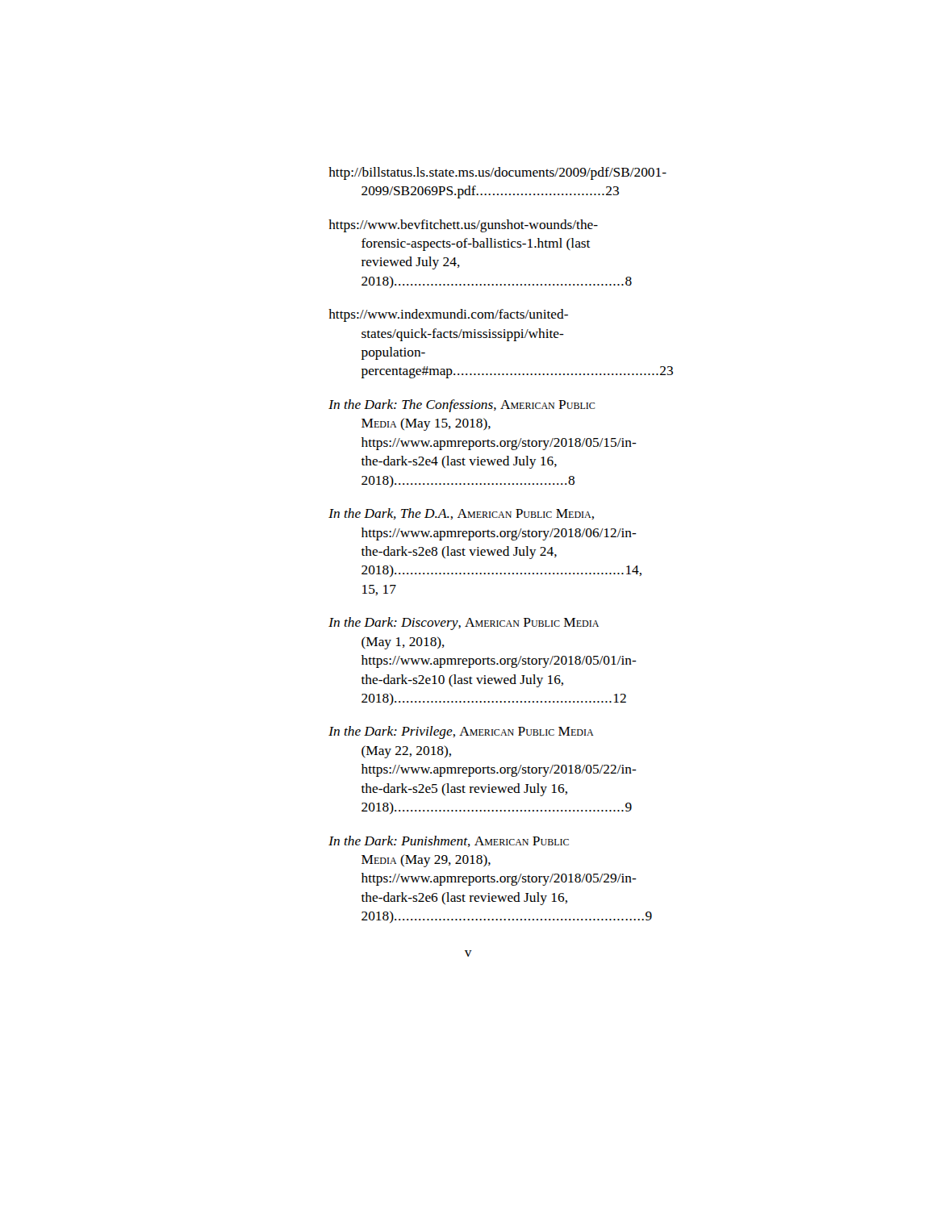http://billstatus.ls.state.ms.us/documents/2009/pdf/SB/2001-2099/SB2069PS.pdf................................ 23
https://www.bevfitchett.us/gunshot-wounds/the-forensic-aspects-of-ballistics-1.html (last reviewed July 24, 2018)......................................................... 8
https://www.indexmundi.com/facts/united-states/quick-facts/mississippi/white-population-percentage#map................................................... 23
In the Dark: The Confessions, American Public Media (May 15, 2018), https://www.apmreports.org/story/2018/05/15/in-the-dark-s2e4 (last viewed July 16, 2018)........................................... 8
In the Dark, The D.A., American Public Media, https://www.apmreports.org/story/2018/06/12/in-the-dark-s2e8 (last viewed July 24, 2018)......................................................... 14, 15, 17
In the Dark: Discovery, American Public Media (May 1, 2018), https://www.apmreports.org/story/2018/05/01/in-the-dark-s2e10 (last viewed July 16, 2018)...................................................... 12
In the Dark: Privilege, American Public Media (May 22, 2018), https://www.apmreports.org/story/2018/05/22/in-the-dark-s2e5 (last reviewed July 16, 2018)......................................................... 9
In the Dark: Punishment, American Public Media (May 29, 2018), https://www.apmreports.org/story/2018/05/29/in-the-dark-s2e6 (last reviewed July 16, 2018).............................................................. 9
v